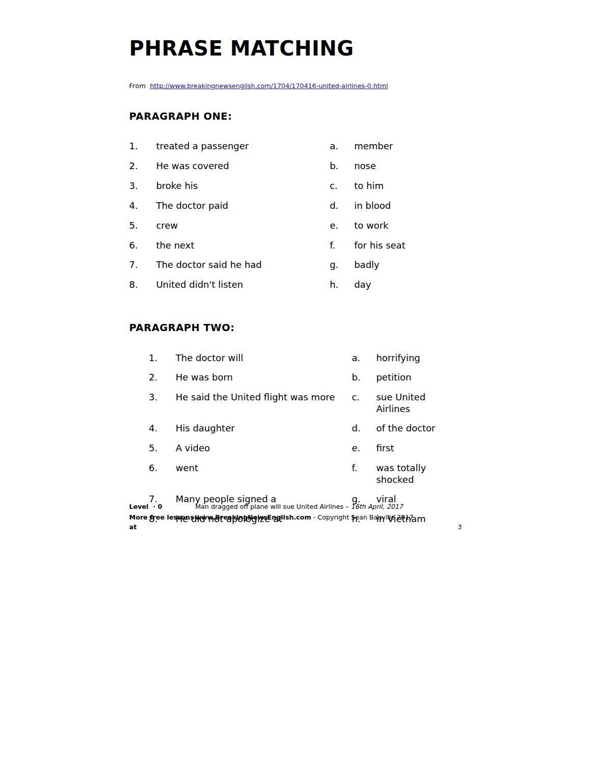PHRASE MATCHING
From http://www.breakingnewsenglish.com/1704/170416-united-airlines-0.html
PARAGRAPH ONE:
| 1. | treated a passenger | a. | member |
| 2. | He was covered | b. | nose |
| 3. | broke his | c. | to him |
| 4. | The doctor paid | d. | in blood |
| 5. | crew | e. | to work |
| 6. | the next | f. | for his seat |
| 7. | The doctor said he had | g. | badly |
| 8. | United didn't listen | h. | day |
PARAGRAPH TWO:
| 1. | The doctor will | a. | horrifying |
| 2. | He was born | b. | petition |
| 3. | He said the United flight was more | c. | sue United Airlines |
| 4. | His daughter | d. | of the doctor |
| 5. | A video | e. | first |
| 6. | went | f. | was totally shocked |
| 7. | Many people signed a | g. | viral |
| 8. | He did not apologize at | h. | in Vietnam |
Level · 0
Man dragged off plane will sue United Airlines – 16th April, 2017
More free lessons at
www.BreakingNewsEnglish.com - Copyright Sean Banville 2017
3